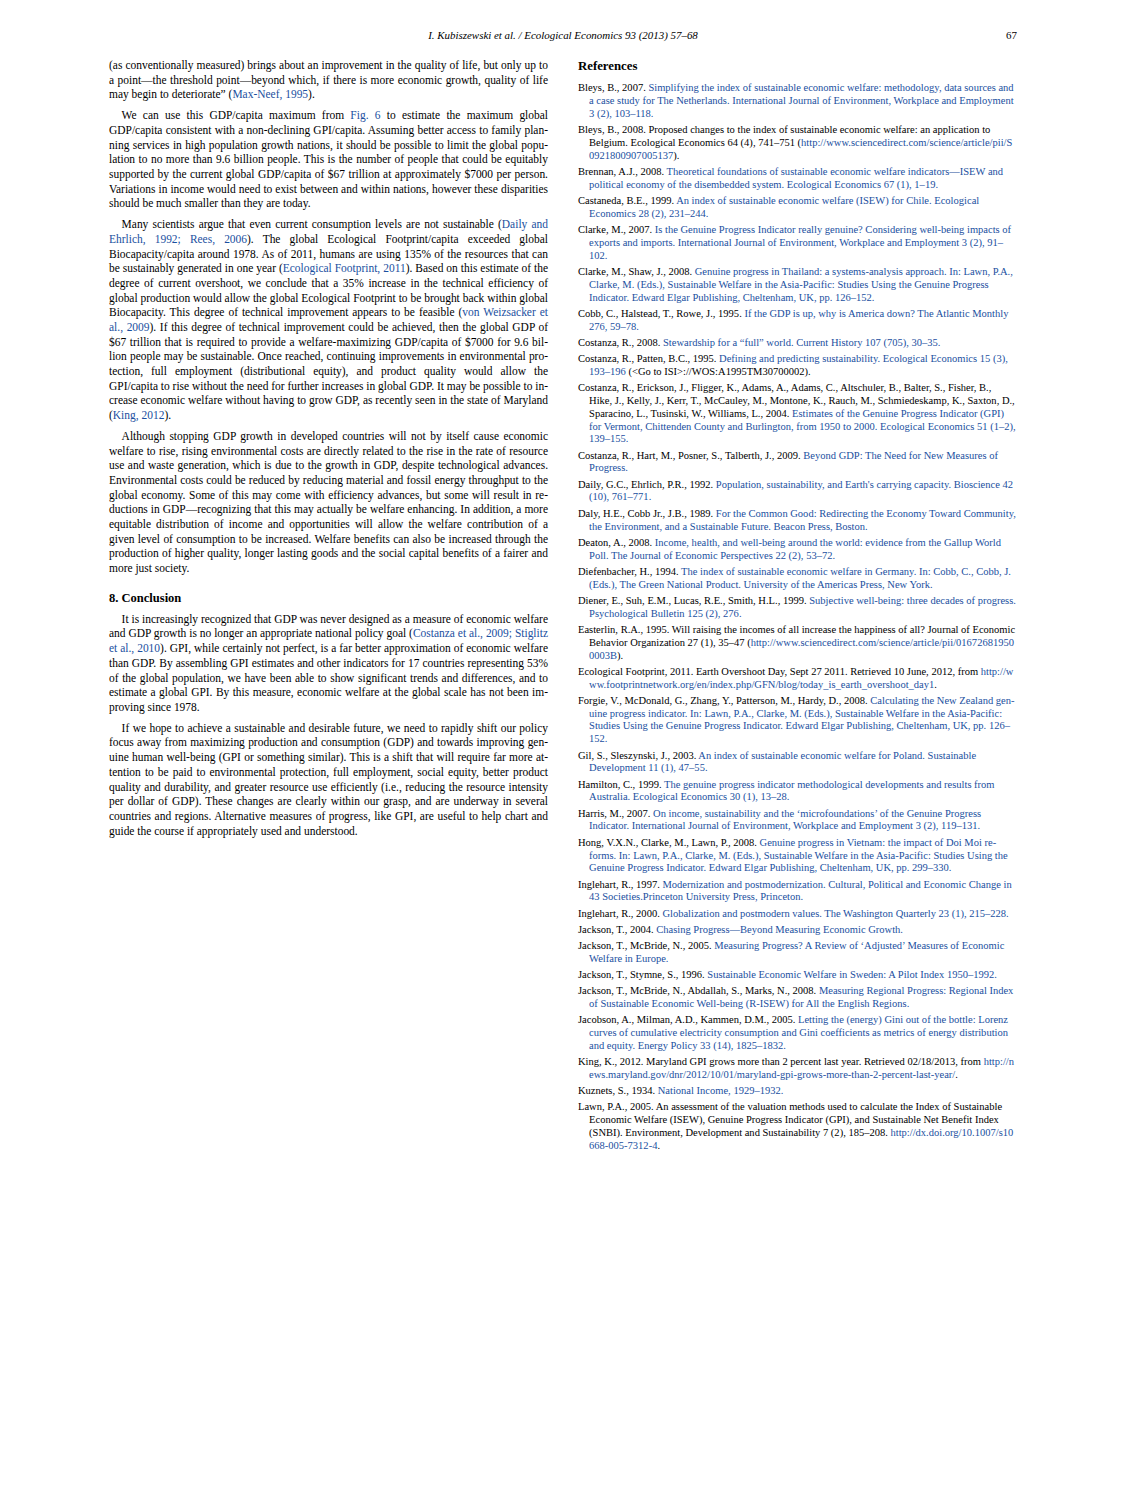I. Kubiszewski et al. / Ecological Economics 93 (2013) 57–68 67
(as conventionally measured) brings about an improvement in the quality of life, but only up to a point—the threshold point—beyond which, if there is more economic growth, quality of life may begin to deteriorate” (Max-Neef, 1995).
We can use this GDP/capita maximum from Fig. 6 to estimate the maximum global GDP/capita consistent with a non-declining GPI/capita. Assuming better access to family planning services in high population growth nations, it should be possible to limit the global population to no more than 9.6 billion people. This is the number of people that could be equitably supported by the current global GDP/capita of $67 trillion at approximately $7000 per person. Variations in income would need to exist between and within nations, however these disparities should be much smaller than they are today.
Many scientists argue that even current consumption levels are not sustainable (Daily and Ehrlich, 1992; Rees, 2006). The global Ecological Footprint/capita exceeded global Biocapacity/capita around 1978. As of 2011, humans are using 135% of the resources that can be sustainably generated in one year (Ecological Footprint, 2011). Based on this estimate of the degree of current overshoot, we conclude that a 35% increase in the technical efficiency of global production would allow the global Ecological Footprint to be brought back within global Biocapacity. This degree of technical improvement appears to be feasible (von Weizsacker et al., 2009). If this degree of technical improvement could be achieved, then the global GDP of $67 trillion that is required to provide a welfare-maximizing GDP/capita of $7000 for 9.6 billion people may be sustainable. Once reached, continuing improvements in environmental protection, full employment (distributional equity), and product quality would allow the GPI/capita to rise without the need for further increases in global GDP. It may be possible to increase economic welfare without having to grow GDP, as recently seen in the state of Maryland (King, 2012).
Although stopping GDP growth in developed countries will not by itself cause economic welfare to rise, rising environmental costs are directly related to the rise in the rate of resource use and waste generation, which is due to the growth in GDP, despite technological advances. Environmental costs could be reduced by reducing material and fossil energy throughput to the global economy. Some of this may come with efficiency advances, but some will result in reductions in GDP—recognizing that this may actually be welfare enhancing. In addition, a more equitable distribution of income and opportunities will allow the welfare contribution of a given level of consumption to be increased. Welfare benefits can also be increased through the production of higher quality, longer lasting goods and the social capital benefits of a fairer and more just society.
8. Conclusion
It is increasingly recognized that GDP was never designed as a measure of economic welfare and GDP growth is no longer an appropriate national policy goal (Costanza et al., 2009; Stiglitz et al., 2010). GPI, while certainly not perfect, is a far better approximation of economic welfare than GDP. By assembling GPI estimates and other indicators for 17 countries representing 53% of the global population, we have been able to show significant trends and differences, and to estimate a global GPI. By this measure, economic welfare at the global scale has not been improving since 1978.
If we hope to achieve a sustainable and desirable future, we need to rapidly shift our policy focus away from maximizing production and consumption (GDP) and towards improving genuine human well-being (GPI or something similar). This is a shift that will require far more attention to be paid to environmental protection, full employment, social equity, better product quality and durability, and greater resource use efficiently (i.e., reducing the resource intensity per dollar of GDP). These changes are clearly within our grasp, and are underway in several countries and regions. Alternative measures of progress, like GPI, are useful to help chart and guide the course if appropriately used and understood.
References
Bleys, B., 2007. Simplifying the index of sustainable economic welfare: methodology, data sources and a case study for The Netherlands. International Journal of Environment, Workplace and Employment 3 (2), 103–118.
Bleys, B., 2008. Proposed changes to the index of sustainable economic welfare: an application to Belgium. Ecological Economics 64 (4), 741–751 (http://www.sciencedirect.com/science/article/pii/S0921800907005137).
Brennan, A.J., 2008. Theoretical foundations of sustainable economic welfare indicators—ISEW and political economy of the disembedded system. Ecological Economics 67 (1), 1–19.
Castaneda, B.E., 1999. An index of sustainable economic welfare (ISEW) for Chile. Ecological Economics 28 (2), 231–244.
Clarke, M., 2007. Is the Genuine Progress Indicator really genuine? Considering well-being impacts of exports and imports. International Journal of Environment, Workplace and Employment 3 (2), 91–102.
Clarke, M., Shaw, J., 2008. Genuine progress in Thailand: a systems-analysis approach. In: Lawn, P.A., Clarke, M. (Eds.), Sustainable Welfare in the Asia-Pacific: Studies Using the Genuine Progress Indicator. Edward Elgar Publishing, Cheltenham, UK, pp. 126–152.
Cobb, C., Halstead, T., Rowe, J., 1995. If the GDP is up, why is America down? The Atlantic Monthly 276, 59–78.
Costanza, R., 2008. Stewardship for a “full” world. Current History 107 (705), 30–35.
Costanza, R., Patten, B.C., 1995. Defining and predicting sustainability. Ecological Economics 15 (3), 193–196 (<Go to ISI>://WOS:A1995TM30700002).
Costanza, R., Erickson, J., Fligger, K., Adams, A., Adams, C., Altschuler, B., Balter, S., Fisher, B., Hike, J., Kelly, J., Kerr, T., McCauley, M., Montone, K., Rauch, M., Schmiedeskamp, K., Saxton, D., Sparacino, L., Tusinski, W., Williams, L., 2004. Estimates of the Genuine Progress Indicator (GPI) for Vermont, Chittenden County and Burlington, from 1950 to 2000. Ecological Economics 51 (1–2), 139–155.
Costanza, R., Hart, M., Posner, S., Talberth, J., 2009. Beyond GDP: The Need for New Measures of Progress.
Daily, G.C., Ehrlich, P.R., 1992. Population, sustainability, and Earth's carrying capacity. Bioscience 42 (10), 761–771.
Daly, H.E., Cobb Jr., J.B., 1989. For the Common Good: Redirecting the Economy Toward Community, the Environment, and a Sustainable Future. Beacon Press, Boston.
Deaton, A., 2008. Income, health, and well-being around the world: evidence from the Gallup World Poll. The Journal of Economic Perspectives 22 (2), 53–72.
Diefenbacher, H., 1994. The index of sustainable economic welfare in Germany. In: Cobb, C., Cobb, J. (Eds.), The Green National Product. University of the Americas Press, New York.
Diener, E., Suh, E.M., Lucas, R.E., Smith, H.L., 1999. Subjective well-being: three decades of progress. Psychological Bulletin 125 (2), 276.
Easterlin, R.A., 1995. Will raising the incomes of all increase the happiness of all? Journal of Economic Behavior Organization 27 (1), 35–47 (http://www.sciencedirect.com/science/article/pii/016726819500003B).
Ecological Footprint, 2011. Earth Overshoot Day, Sept 27 2011. Retrieved 10 June, 2012, from http://www.footprintnetwork.org/en/index.php/GFN/blog/today_is_earth_overshoot_day1.
Forgie, V., McDonald, G., Zhang, Y., Patterson, M., Hardy, D., 2008. Calculating the New Zealand genuine progress indicator. In: Lawn, P.A., Clarke, M. (Eds.), Sustainable Welfare in the Asia-Pacific: Studies Using the Genuine Progress Indicator. Edward Elgar Publishing, Cheltenham, UK, pp. 126–152.
Gil, S., Sleszynski, J., 2003. An index of sustainable economic welfare for Poland. Sustainable Development 11 (1), 47–55.
Hamilton, C., 1999. The genuine progress indicator methodological developments and results from Australia. Ecological Economics 30 (1), 13–28.
Harris, M., 2007. On income, sustainability and the ‘microfoundations’ of the Genuine Progress Indicator. International Journal of Environment, Workplace and Employment 3 (2), 119–131.
Hong, V.X.N., Clarke, M., Lawn, P., 2008. Genuine progress in Vietnam: the impact of Doi Moi reforms. In: Lawn, P.A., Clarke, M. (Eds.), Sustainable Welfare in the Asia-Pacific: Studies Using the Genuine Progress Indicator. Edward Elgar Publishing, Cheltenham, UK, pp. 299–330.
Inglehart, R., 1997. Modernization and postmodernization. Cultural, Political and Economic Change in 43 Societies.Princeton University Press, Princeton.
Inglehart, R., 2000. Globalization and postmodern values. The Washington Quarterly 23 (1), 215–228.
Jackson, T., 2004. Chasing Progress—Beyond Measuring Economic Growth.
Jackson, T., McBride, N., 2005. Measuring Progress? A Review of ‘Adjusted’ Measures of Economic Welfare in Europe.
Jackson, T., Stymne, S., 1996. Sustainable Economic Welfare in Sweden: A Pilot Index 1950–1992.
Jackson, T., McBride, N., Abdallah, S., Marks, N., 2008. Measuring Regional Progress: Regional Index of Sustainable Economic Well-being (R-ISEW) for All the English Regions.
Jacobson, A., Milman, A.D., Kammen, D.M., 2005. Letting the (energy) Gini out of the bottle: Lorenz curves of cumulative electricity consumption and Gini coefficients as metrics of energy distribution and equity. Energy Policy 33 (14), 1825–1832.
King, K., 2012. Maryland GPI grows more than 2 percent last year. Retrieved 02/18/2013, from http://news.maryland.gov/dnr/2012/10/01/maryland-gpi-grows-more-than-2-percent-last-year/.
Kuznets, S., 1934. National Income, 1929–1932.
Lawn, P.A., 2005. An assessment of the valuation methods used to calculate the Index of Sustainable Economic Welfare (ISEW), Genuine Progress Indicator (GPI), and Sustainable Net Benefit Index (SNBI). Environment, Development and Sustainability 7 (2), 185–208. http://dx.doi.org/10.1007/s10668-005-7312-4.